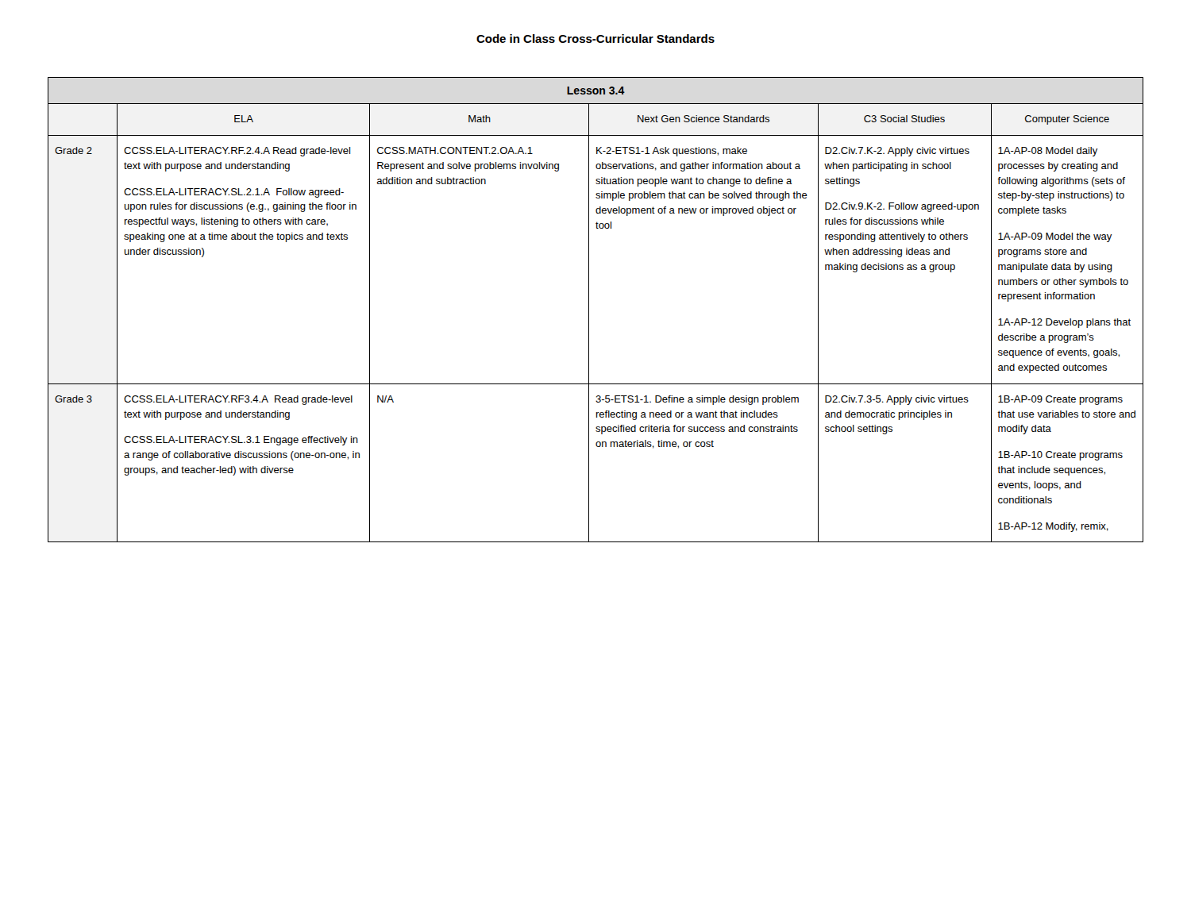Code in Class Cross-Curricular Standards
Lesson 3.4
| | ELA | Math | Next Gen Science Standards | C3 Social Studies | Computer Science |
| --- | --- | --- | --- | --- | --- |
| Grade 2 | CCSS.ELA-LITERACY.RF.2.4.A Read grade-level text with purpose and understanding CCSS.ELA-LITERACY.SL.2.1.A Follow agreed-upon rules for discussions (e.g., gaining the floor in respectful ways, listening to others with care, speaking one at a time about the topics and texts under discussion) | CCSS.MATH.CONTENT.2.OA.A.1 Represent and solve problems involving addition and subtraction | K-2-ETS1-1 Ask questions, make observations, and gather information about a situation people want to change to define a simple problem that can be solved through the development of a new or improved object or tool | D2.Civ.7.K-2. Apply civic virtues when participating in school settings D2.Civ.9.K-2. Follow agreed-upon rules for discussions while responding attentively to others when addressing ideas and making decisions as a group | 1A-AP-08 Model daily processes by creating and following algorithms (sets of step-by-step instructions) to complete tasks 1A-AP-09 Model the way programs store and manipulate data by using numbers or other symbols to represent information 1A-AP-12 Develop plans that describe a program’s sequence of events, goals, and expected outcomes |
| Grade 3 | CCSS.ELA-LITERACY.RF3.4.A Read grade-level text with purpose and understanding CCSS.ELA-LITERACY.SL.3.1 Engage effectively in a range of collaborative discussions (one-on-one, in groups, and teacher-led) with diverse | N/A | 3-5-ETS1-1. Define a simple design problem reflecting a need or a want that includes specified criteria for success and constraints on materials, time, or cost | D2.Civ.7.3-5. Apply civic virtues and democratic principles in school settings | 1B-AP-09 Create programs that use variables to store and modify data 1B-AP-10 Create programs that include sequences, events, loops, and conditionals 1B-AP-12 Modify, remix, |